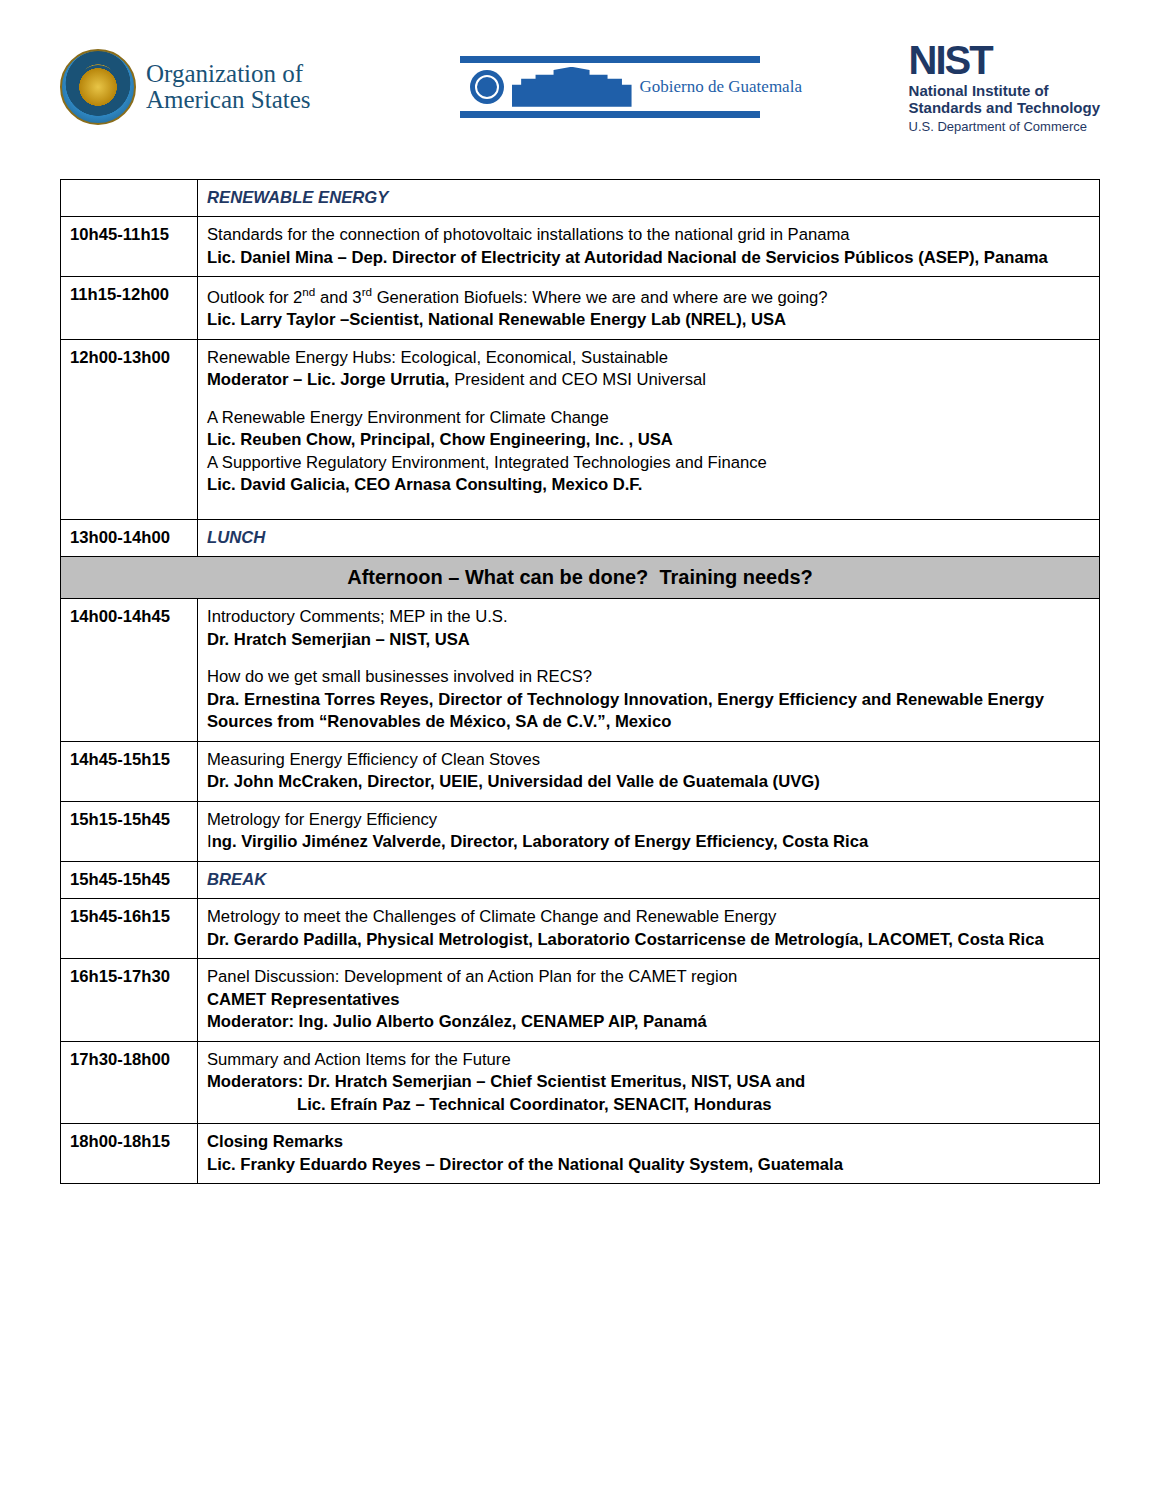Organization of
American States
Gobierno de Guatemala
NIST
National Institute of
Standards and Technology
U.S. Department of Commerce
| | RENEWABLE ENERGY |
| 10h45-11h15 | Standards for the connection of photovoltaic installations to the national grid in Panama Lic. Daniel Mina – Dep. Director of Electricity at Autoridad Nacional de Servicios Públicos (ASEP), Panama |
| 11h15-12h00 | Outlook for 2 nd and 3 rd Generation Biofuels: Where we are and where are we going? Lic. Larry Taylor –Scientist, National Renewable Energy Lab (NREL), USA |
| 12h00-13h00 | Renewable Energy Hubs: Ecological, Economical, Sustainable Moderator – Lic. Jorge Urrutia, President and CEO MSI Universal A Renewable Energy Environment for Climate Change Lic. Reuben Chow, Principal, Chow Engineering, Inc. , USA A Supportive Regulatory Environment, Integrated Technologies and Finance Lic. David Galicia, CEO Arnasa Consulting, Mexico D.F. |
| 13h00-14h00 | LUNCH |
| Afternoon – What can be done? Training needs? |
| 14h00-14h45 | Introductory Comments; MEP in the U.S. Dr. Hratch Semerjian – NIST, USA How do we get small businesses involved in RECS? Dra. Ernestina Torres Reyes, Director of Technology Innovation, Energy Efficiency and Renewable Energy Sources from “Renovables de México, SA de C.V.”, Mexico |
| 14h45-15h15 | Measuring Energy Efficiency of Clean Stoves Dr. John McCraken, Director, UEIE, Universidad del Valle de Guatemala (UVG) |
| 15h15-15h45 | Metrology for Energy Efficiency I ng. Virgilio Jiménez Valverde, Director, Laboratory of Energy Efficiency, Costa Rica |
| 15h45-15h45 | BREAK |
| 15h45-16h15 | Metrology to meet the Challenges of Climate Change and Renewable Energy Dr. Gerardo Padilla, Physical Metrologist, Laboratorio Costarricense de Metrología, LACOMET, Costa Rica |
| 16h15-17h30 | Panel Discussion: Development of an Action Plan for the CAMET region CAMET Representatives Moderator: Ing. Julio Alberto González, CENAMEP AIP, Panamá |
| 17h30-18h00 | Summary and Action Items for the Future Moderators: Dr. Hratch Semerjian – Chief Scientist Emeritus, NIST, USA and Lic. Efraín Paz – Technical Coordinator, SENACIT, Honduras |
| 18h00-18h15 | Closing Remarks Lic. Franky Eduardo Reyes – Director of the National Quality System, Guatemala |